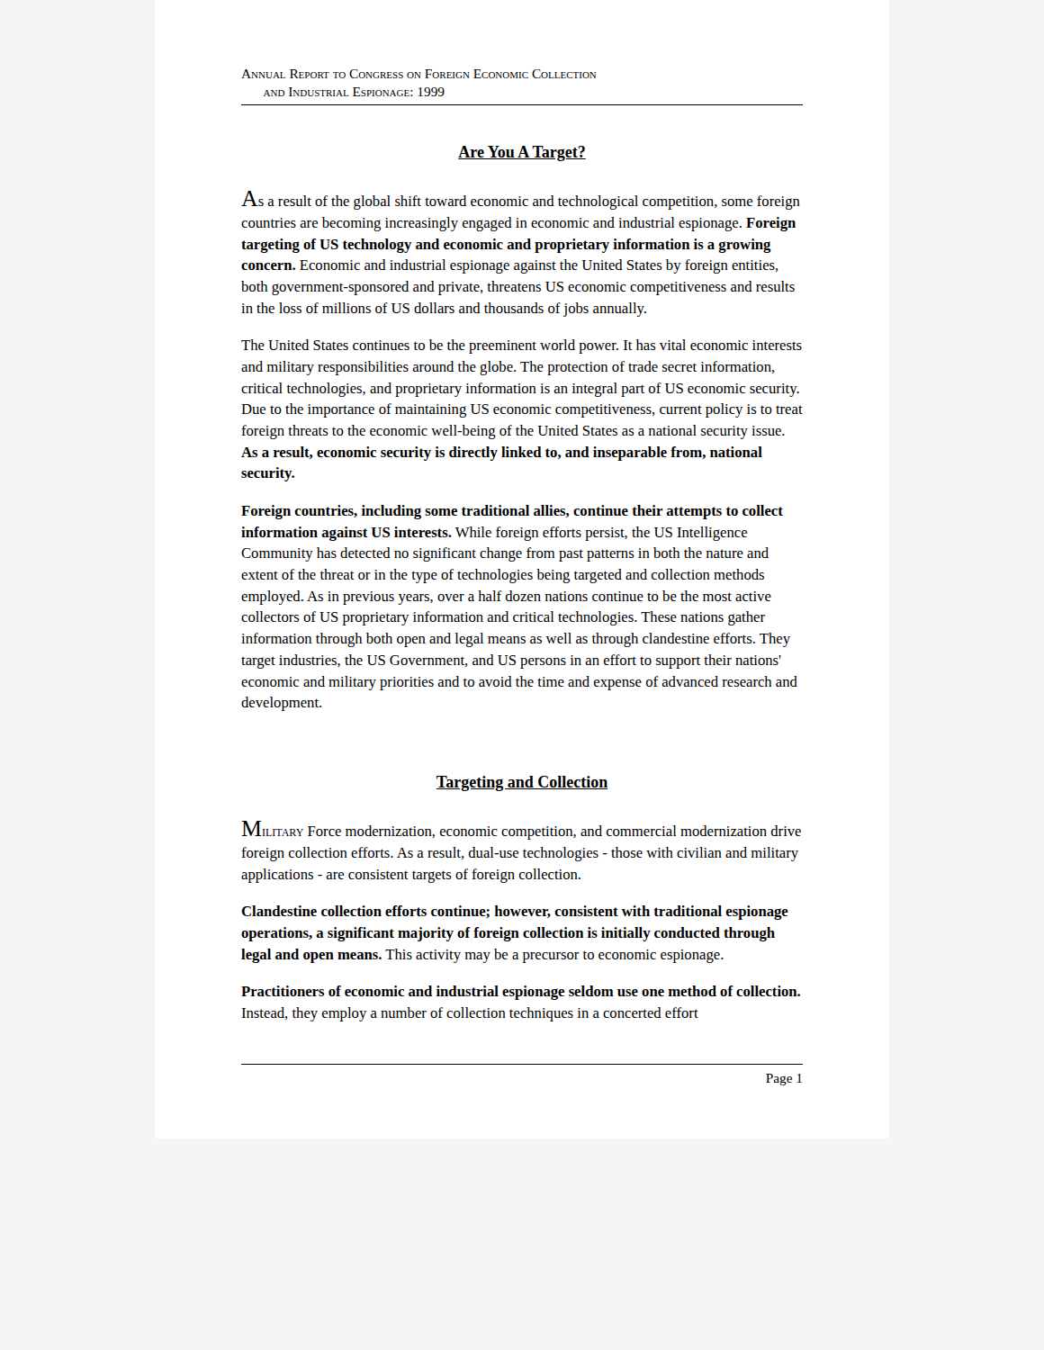Annual Report to Congress on Foreign Economic Collection
and Industrial Espionage: 1999
Are You A Target?
As a result of the global shift toward economic and technological competition, some foreign countries are becoming increasingly engaged in economic and industrial espionage. Foreign targeting of US technology and economic and proprietary information is a growing concern. Economic and industrial espionage against the United States by foreign entities, both government-sponsored and private, threatens US economic competitiveness and results in the loss of millions of US dollars and thousands of jobs annually.
The United States continues to be the preeminent world power. It has vital economic interests and military responsibilities around the globe. The protection of trade secret information, critical technologies, and proprietary information is an integral part of US economic security. Due to the importance of maintaining US economic competitiveness, current policy is to treat foreign threats to the economic well-being of the United States as a national security issue. As a result, economic security is directly linked to, and inseparable from, national security.
Foreign countries, including some traditional allies, continue their attempts to collect information against US interests. While foreign efforts persist, the US Intelligence Community has detected no significant change from past patterns in both the nature and extent of the threat or in the type of technologies being targeted and collection methods employed. As in previous years, over a half dozen nations continue to be the most active collectors of US proprietary information and critical technologies. These nations gather information through both open and legal means as well as through clandestine efforts. They target industries, the US Government, and US persons in an effort to support their nations' economic and military priorities and to avoid the time and expense of advanced research and development.
Targeting and Collection
Military Force modernization, economic competition, and commercial modernization drive foreign collection efforts. As a result, dual-use technologies - those with civilian and military applications - are consistent targets of foreign collection.
Clandestine collection efforts continue; however, consistent with traditional espionage operations, a significant majority of foreign collection is initially conducted through legal and open means. This activity may be a precursor to economic espionage.
Practitioners of economic and industrial espionage seldom use one method of collection. Instead, they employ a number of collection techniques in a concerted effort
Page 1